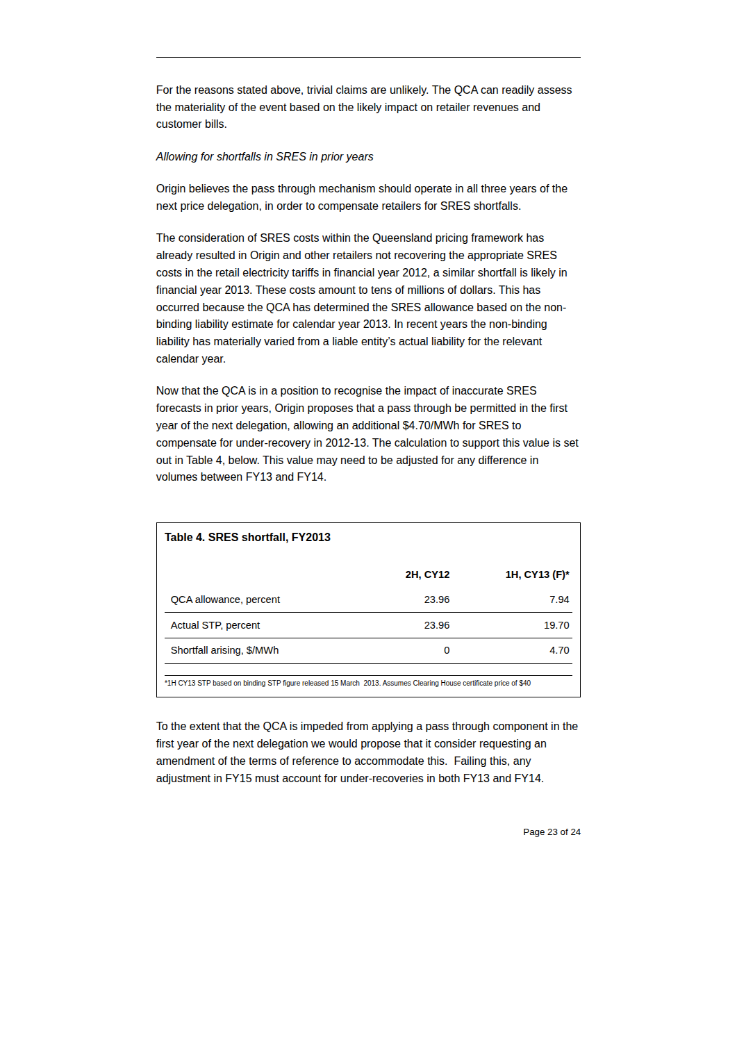For the reasons stated above, trivial claims are unlikely. The QCA can readily assess the materiality of the event based on the likely impact on retailer revenues and customer bills.
Allowing for shortfalls in SRES in prior years
Origin believes the pass through mechanism should operate in all three years of the next price delegation, in order to compensate retailers for SRES shortfalls.
The consideration of SRES costs within the Queensland pricing framework has already resulted in Origin and other retailers not recovering the appropriate SRES costs in the retail electricity tariffs in financial year 2012, a similar shortfall is likely in financial year 2013. These costs amount to tens of millions of dollars. This has occurred because the QCA has determined the SRES allowance based on the non-binding liability estimate for calendar year 2013. In recent years the non-binding liability has materially varied from a liable entity’s actual liability for the relevant calendar year.
Now that the QCA is in a position to recognise the impact of inaccurate SRES forecasts in prior years, Origin proposes that a pass through be permitted in the first year of the next delegation, allowing an additional $4.70/MWh for SRES to compensate for under-recovery in 2012-13. The calculation to support this value is set out in Table 4, below. This value may need to be adjusted for any difference in volumes between FY13 and FY14.
Table 4. SRES shortfall, FY2013
| | 2H, CY12 | 1H, CY13 (F)* |
| --- | --- | --- |
| QCA allowance, percent | 23.96 | 7.94 |
| Actual STP, percent | 23.96 | 19.70 |
| Shortfall arising, $/MWh | 0 | 4.70 |
*1H CY13 STP based on binding STP figure released 15 March 2013. Assumes Clearing House certificate price of $40
To the extent that the QCA is impeded from applying a pass through component in the first year of the next delegation we would propose that it consider requesting an amendment of the terms of reference to accommodate this. Failing this, any adjustment in FY15 must account for under-recoveries in both FY13 and FY14.
Page 23 of 24